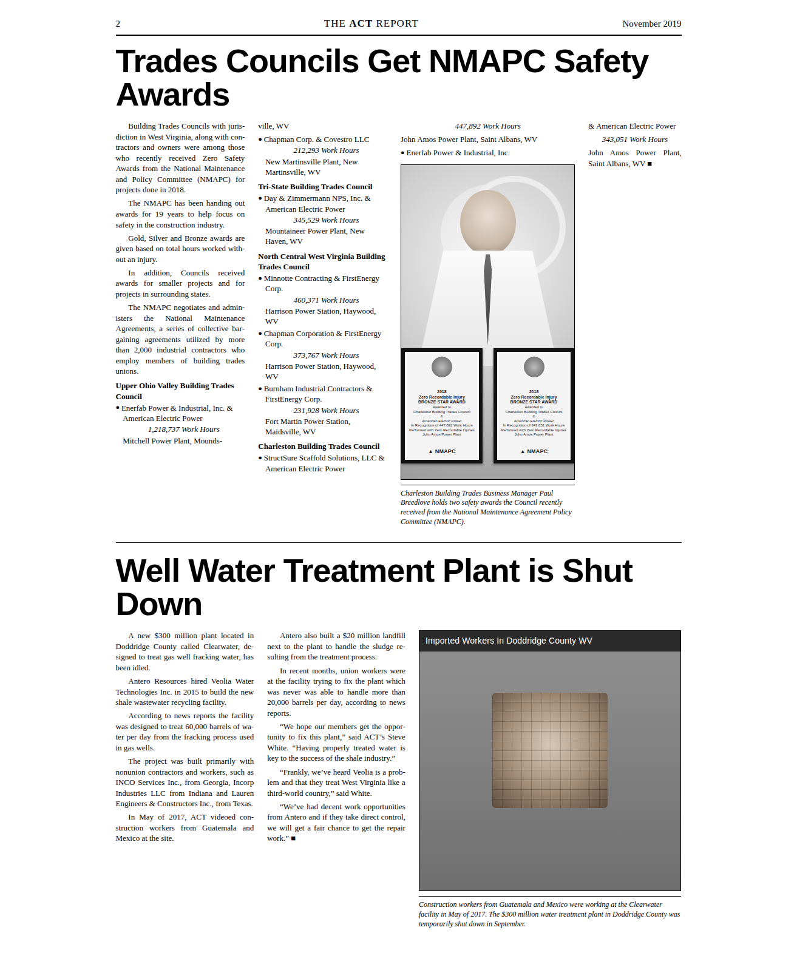2
THE ACT REPORT
November 2019
Trades Councils Get NMAPC Safety Awards
Building Trades Councils with jurisdiction in West Virginia, along with contractors and owners were among those who recently received Zero Safety Awards from the National Maintenance and Policy Committee (NMAPC) for projects done in 2018.
The NMAPC has been handing out awards for 19 years to help focus on safety in the construction industry.
Gold, Silver and Bronze awards are given based on total hours worked without an injury.
In addition, Councils received awards for smaller projects and for projects in surrounding states.
The NMAPC negotiates and administers the National Maintenance Agreements, a series of collective bargaining agreements utilized by more than 2,000 industrial contractors who employ members of building trades unions.
Upper Ohio Valley Building Trades Council
●Enerfab Power & Industrial, Inc. & American Electric Power 1,218,737 Work Hours Mitchell Power Plant, Mounds-
ville, WV
●Chapman Corp. & Covestro LLC 212,293 Work Hours New Martinsville Plant, New Martinsville, WV
Tri-State Building Trades Council
●Day & Zimmermann NPS, Inc. & American Electric Power 345,529 Work Hours Mountaineer Power Plant, New Haven, WV
North Central West Virginia Building Trades Council
●Minnotte Contracting & FirstEnergy Corp. 460,371 Work Hours Harrison Power Station, Haywood, WV
●Chapman Corporation & FirstEnergy Corp. 373,767 Work Hours Harrison Power Station, Haywood, WV
●Burnham Industrial Contractors & FirstEnergy Corp. 231,928 Work Hours Fort Martin Power Station, Maidsville, WV
Charleston Building Trades Council
●StructSure Scaffold Solutions, LLC & American Electric Power
447,892 Work Hours
John Amos Power Plant, Saint Albans, WV
●Enerfab Power & Industrial, Inc.
2018
Zero Recordable Injury
BRONZE STAR AWARD
Awarded to
Charleston Building Trades Council
&
American Electric Power
In Recognition of 447,892 Work Hours
Performed with Zero Recordable Injuries
John Amos Power Plant
▲ NMAPC
2018
Zero Recordable Injury
BRONZE STAR AWARD
Awarded to
Charleston Building Trades Council
&
American Electric Power
In Recognition of 343,051 Work Hours
Performed with Zero Recordable Injuries
John Amos Power Plant
▲ NMAPC
Charleston Building Trades Business Manager Paul Breedlove holds two safety awards the Council recently received from the National Maintenance Agreement Policy Committee (NMAPC).
& American Electric Power
343,051 Work Hours
John Amos Power Plant, Saint Albans, WV ■
Well Water Treatment Plant is Shut Down
A new $300 million plant located in Doddridge County called Clearwater, designed to treat gas well fracking water, has been idled.
Antero Resources hired Veolia Water Technologies Inc. in 2015 to build the new shale wastewater recycling facility.
According to news reports the facility was designed to treat 60,000 barrels of water per day from the fracking process used in gas wells.
The project was built primarily with nonunion contractors and workers, such as INCO Services Inc., from Georgia, Incorp Industries LLC from Indiana and Lauren Engineers & Constructors Inc., from Texas.
In May of 2017, ACT videoed construction workers from Guatemala and Mexico at the site.
Antero also built a $20 million landfill next to the plant to handle the sludge resulting from the treatment process.
In recent months, union workers were at the facility trying to fix the plant which was never was able to handle more than 20,000 barrels per day, according to news reports.
“We hope our members get the opportunity to fix this plant,” said ACT’s Steve White. “Having properly treated water is key to the success of the shale industry.”
“Frankly, we’ve heard Veolia is a problem and that they treat West Virginia like a third-world country,” said White.
“We’ve had decent work opportunities from Antero and if they take direct control, we will get a fair chance to get the repair work.” ■
Imported Workers In Doddridge County WV
Construction workers from Guatemala and Mexico were working at the Clearwater facility in May of 2017. The $300 million water treatment plant in Doddridge County was temporarily shut down in September.